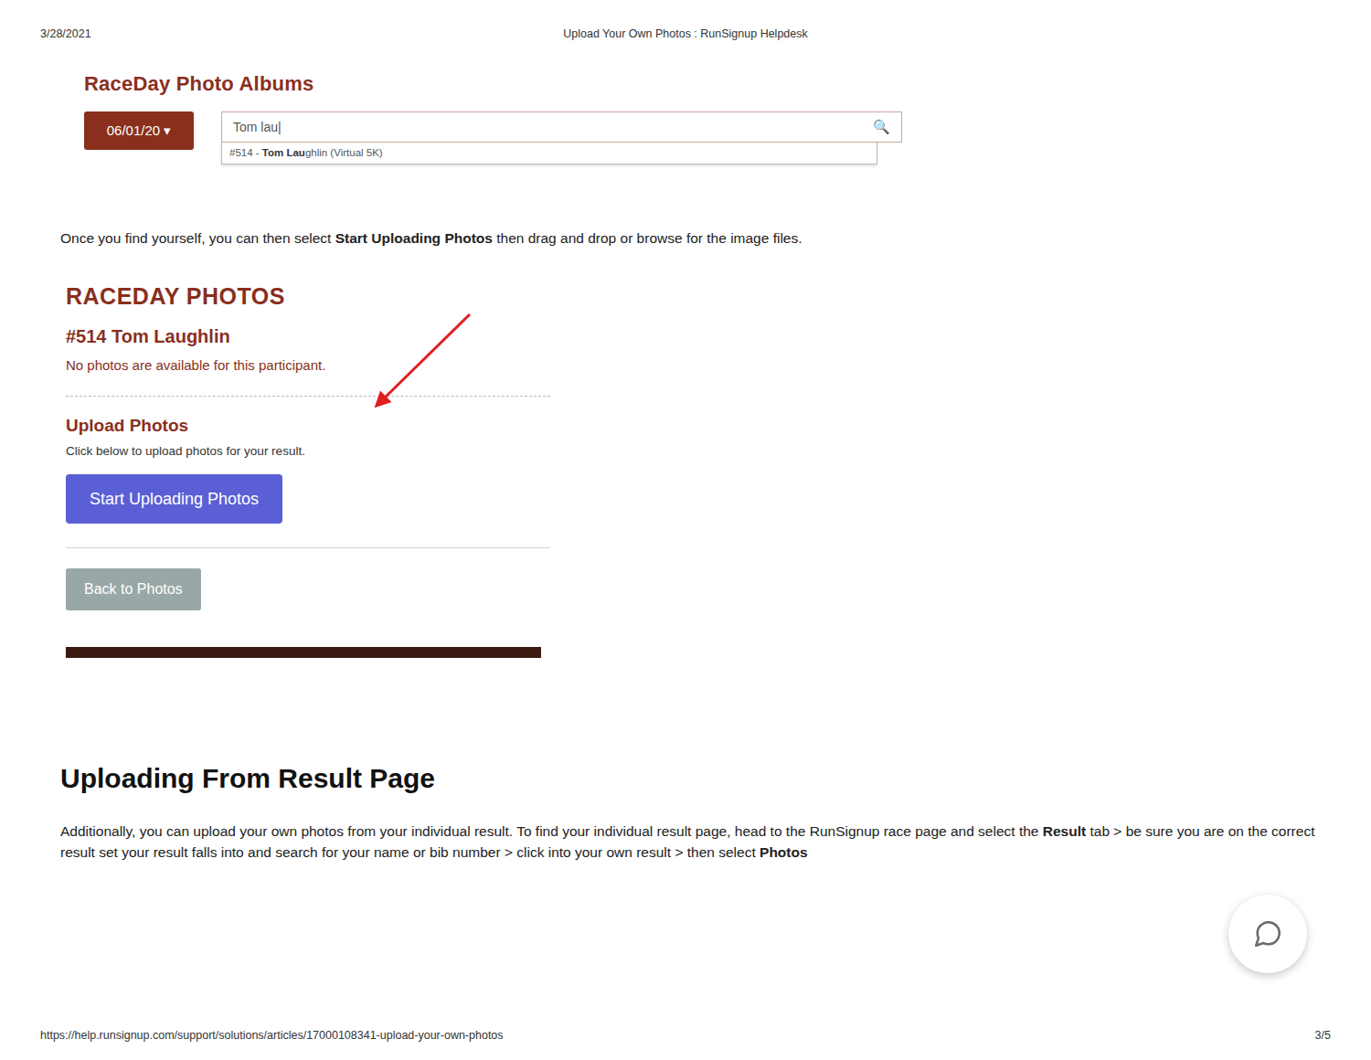3/28/2021
Upload Your Own Photos : RunSignup Helpdesk
RaceDay Photo Albums
06/01/20 ▾
Tom lau| 🔍
#514 - Tom Laughlin (Virtual 5K)
Once you find yourself, you can then select Start Uploading Photos then drag and drop or browse for the image files.
RACEDAY PHOTOS
#514 Tom Laughlin
No photos are available for this participant.
Upload Photos
Click below to upload photos for your result.
Start Uploading Photos
Back to Photos
Uploading From Result Page
Additionally, you can upload your own photos from your individual result. To find your individual result page, head to the RunSignup race page and select the Result tab > be sure you are on the correct result set your result falls into and search for your name or bib number > click into your own result > then select Photos
https://help.runsignup.com/support/solutions/articles/17000108341-upload-your-own-photos 3/5